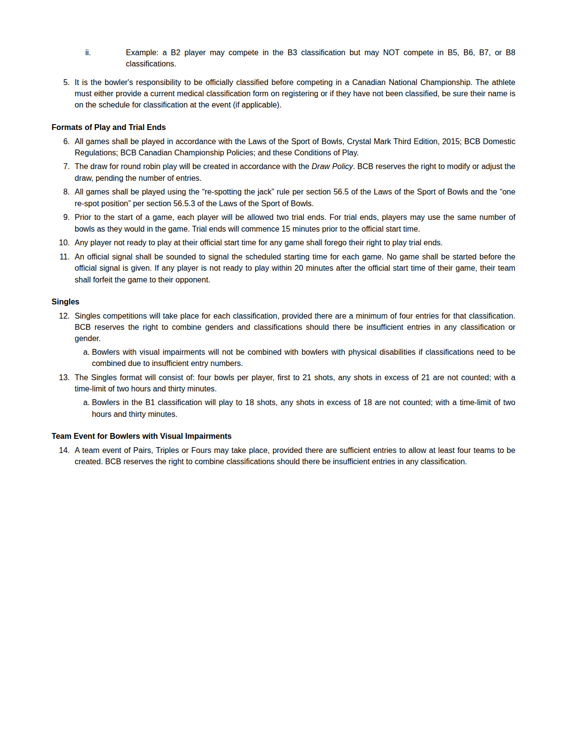ii. Example: a B2 player may compete in the B3 classification but may NOT compete in B5, B6, B7, or B8 classifications.
It is the bowler's responsibility to be officially classified before competing in a Canadian National Championship. The athlete must either provide a current medical classification form on registering or if they have not been classified, be sure their name is on the schedule for classification at the event (if applicable).
Formats of Play and Trial Ends
All games shall be played in accordance with the Laws of the Sport of Bowls, Crystal Mark Third Edition, 2015; BCB Domestic Regulations; BCB Canadian Championship Policies; and these Conditions of Play.
The draw for round robin play will be created in accordance with the Draw Policy. BCB reserves the right to modify or adjust the draw, pending the number of entries.
All games shall be played using the “re-spotting the jack” rule per section 56.5 of the Laws of the Sport of Bowls and the “one re-spot position” per section 56.5.3 of the Laws of the Sport of Bowls.
Prior to the start of a game, each player will be allowed two trial ends. For trial ends, players may use the same number of bowls as they would in the game. Trial ends will commence 15 minutes prior to the official start time.
Any player not ready to play at their official start time for any game shall forego their right to play trial ends.
An official signal shall be sounded to signal the scheduled starting time for each game. No game shall be started before the official signal is given. If any player is not ready to play within 20 minutes after the official start time of their game, their team shall forfeit the game to their opponent.
Singles
Singles competitions will take place for each classification, provided there are a minimum of four entries for that classification. BCB reserves the right to combine genders and classifications should there be insufficient entries in any classification or gender.
Bowlers with visual impairments will not be combined with bowlers with physical disabilities if classifications need to be combined due to insufficient entry numbers.
The Singles format will consist of: four bowls per player, first to 21 shots, any shots in excess of 21 are not counted; with a time-limit of two hours and thirty minutes.
Bowlers in the B1 classification will play to 18 shots, any shots in excess of 18 are not counted; with a time-limit of two hours and thirty minutes.
Team Event for Bowlers with Visual Impairments
A team event of Pairs, Triples or Fours may take place, provided there are sufficient entries to allow at least four teams to be created. BCB reserves the right to combine classifications should there be insufficient entries in any classification.